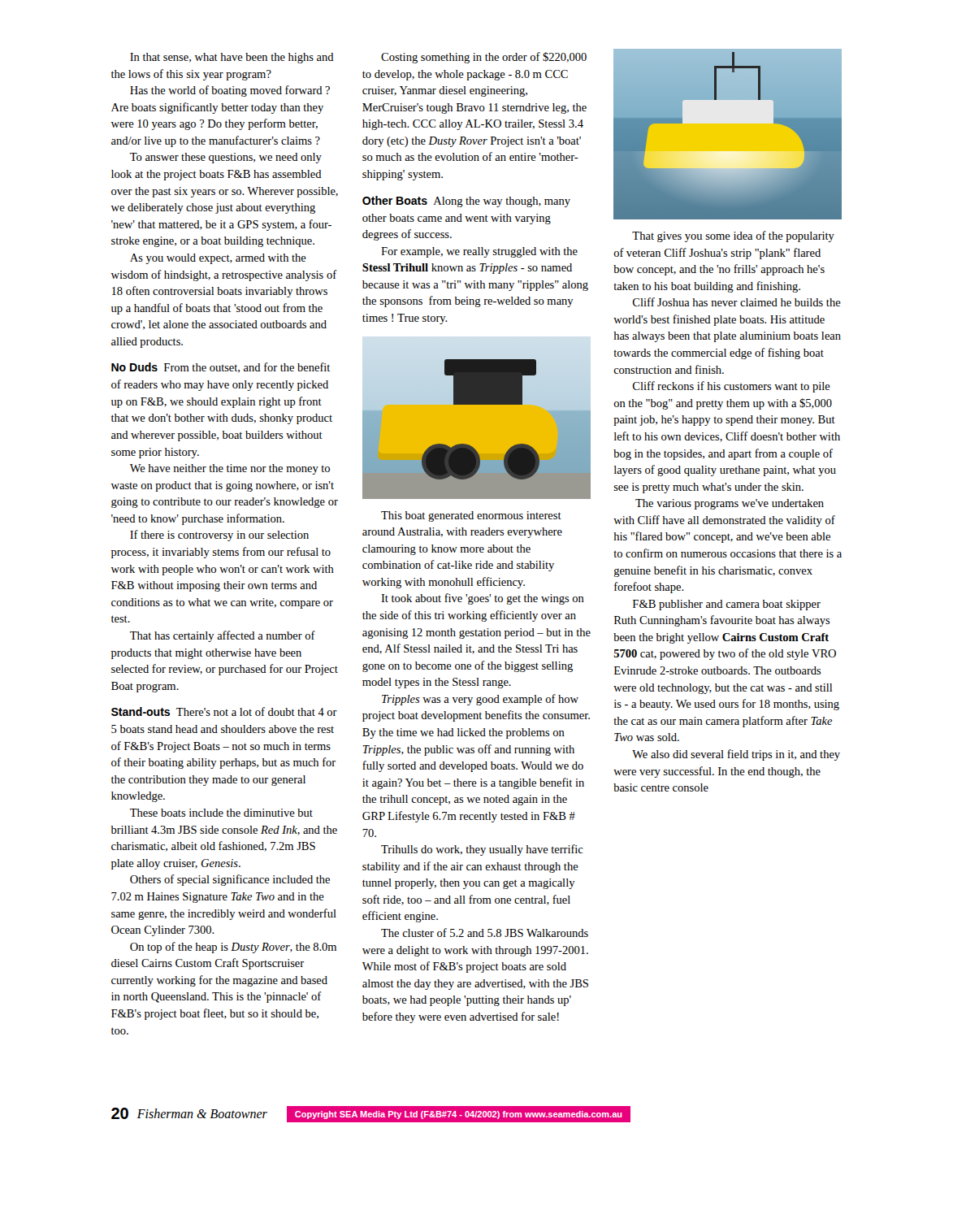In that sense, what have been the highs and the lows of this six year program?
Has the world of boating moved forward ? Are boats significantly better today than they were 10 years ago ? Do they perform better, and/or live up to the manufacturer's claims ?
To answer these questions, we need only look at the project boats F&B has assembled over the past six years or so. Wherever possible, we deliberately chose just about everything 'new' that mattered, be it a GPS system, a four-stroke engine, or a boat building technique.
As you would expect, armed with the wisdom of hindsight, a retrospective analysis of 18 often controversial boats invariably throws up a handful of boats that 'stood out from the crowd', let alone the associated outboards and allied products.
No Duds From the outset, and for the benefit of readers who may have only recently picked up on F&B, we should explain right up front that we don't bother with duds, shonky product and wherever possible, boat builders without some prior history.
We have neither the time nor the money to waste on product that is going nowhere, or isn't going to contribute to our reader's knowledge or 'need to know' purchase information.
If there is controversy in our selection process, it invariably stems from our refusal to work with people who won't or can't work with F&B without imposing their own terms and conditions as to what we can write, compare or test.
That has certainly affected a number of products that might otherwise have been selected for review, or purchased for our Project Boat program.
Stand-outs There's not a lot of doubt that 4 or 5 boats stand head and shoulders above the rest of F&B's Project Boats – not so much in terms of their boating ability perhaps, but as much for the contribution they made to our general knowledge.
These boats include the diminutive but brilliant 4.3m JBS side console Red Ink, and the charismatic, albeit old fashioned, 7.2m JBS plate alloy cruiser, Genesis.
Others of special significance included the 7.02 m Haines Signature Take Two and in the same genre, the incredibly weird and wonderful Ocean Cylinder 7300.
On top of the heap is Dusty Rover, the 8.0m diesel Cairns Custom Craft Sportscruiser currently working for the magazine and based in north Queensland. This is the 'pinnacle' of F&B's project boat fleet, but so it should be, too.
Costing something in the order of $220,000 to develop, the whole package - 8.0 m CCC cruiser, Yanmar diesel engineering, MerCruiser's tough Bravo 11 sterndrive leg, the high-tech. CCC alloy AL-KO trailer, Stessl 3.4 dory (etc) the Dusty Rover Project isn't a 'boat' so much as the evolution of an entire 'mother-shipping' system.
Other Boats Along the way though, many other boats came and went with varying degrees of success.
For example, we really struggled with the Stessl Trihull known as Tripples - so named because it was a "tri" with many "ripples" along the sponsons from being re-welded so many times ! True story.
This boat generated enormous interest around Australia, with readers everywhere clamouring to know more about the combination of cat-like ride and stability working with monohull efficiency.
It took about five 'goes' to get the wings on the side of this tri working efficiently over an agonising 12 month gestation period – but in the end, Alf Stessl nailed it, and the Stessl Tri has gone on to become one of the biggest selling model types in the Stessl range.
Tripples was a very good example of how project boat development benefits the consumer. By the time we had licked the problems on Tripples, the public was off and running with fully sorted and developed boats. Would we do it again? You bet – there is a tangible benefit in the trihull concept, as we noted again in the GRP Lifestyle 6.7m recently tested in F&B # 70.
Trihulls do work, they usually have terrific stability and if the air can exhaust through the tunnel properly, then you can get a magically soft ride, too – and all from one central, fuel efficient engine.
The cluster of 5.2 and 5.8 JBS Walkarounds were a delight to work with through 1997-2001. While most of F&B's project boats are sold almost the day they are advertised, with the JBS boats, we had people 'putting their hands up' before they were even advertised for sale!
That gives you some idea of the popularity of veteran Cliff Joshua's strip "plank" flared bow concept, and the 'no frills' approach he's taken to his boat building and finishing.
Cliff Joshua has never claimed he builds the world's best finished plate boats. His attitude has always been that plate aluminium boats lean towards the commercial edge of fishing boat construction and finish.
Cliff reckons if his customers want to pile on the "bog" and pretty them up with a $5,000 paint job, he's happy to spend their money. But left to his own devices, Cliff doesn't bother with bog in the topsides, and apart from a couple of layers of good quality urethane paint, what you see is pretty much what's under the skin.
The various programs we've undertaken with Cliff have all demonstrated the validity of his "flared bow" concept, and we've been able to confirm on numerous occasions that there is a genuine benefit in his charismatic, convex forefoot shape.
F&B publisher and camera boat skipper Ruth Cunningham's favourite boat has always been the bright yellow Cairns Custom Craft 5700 cat, powered by two of the old style VRO Evinrude 2-stroke outboards. The outboards were old technology, but the cat was - and still is - a beauty. We used ours for 18 months, using the cat as our main camera platform after Take Two was sold.
We also did several field trips in it, and they were very successful. In the end though, the basic centre console
20 Fisherman & Boatowner Copyright SEA Media Pty Ltd (F&B#74 - 04/2002) from www.seamedia.com.au